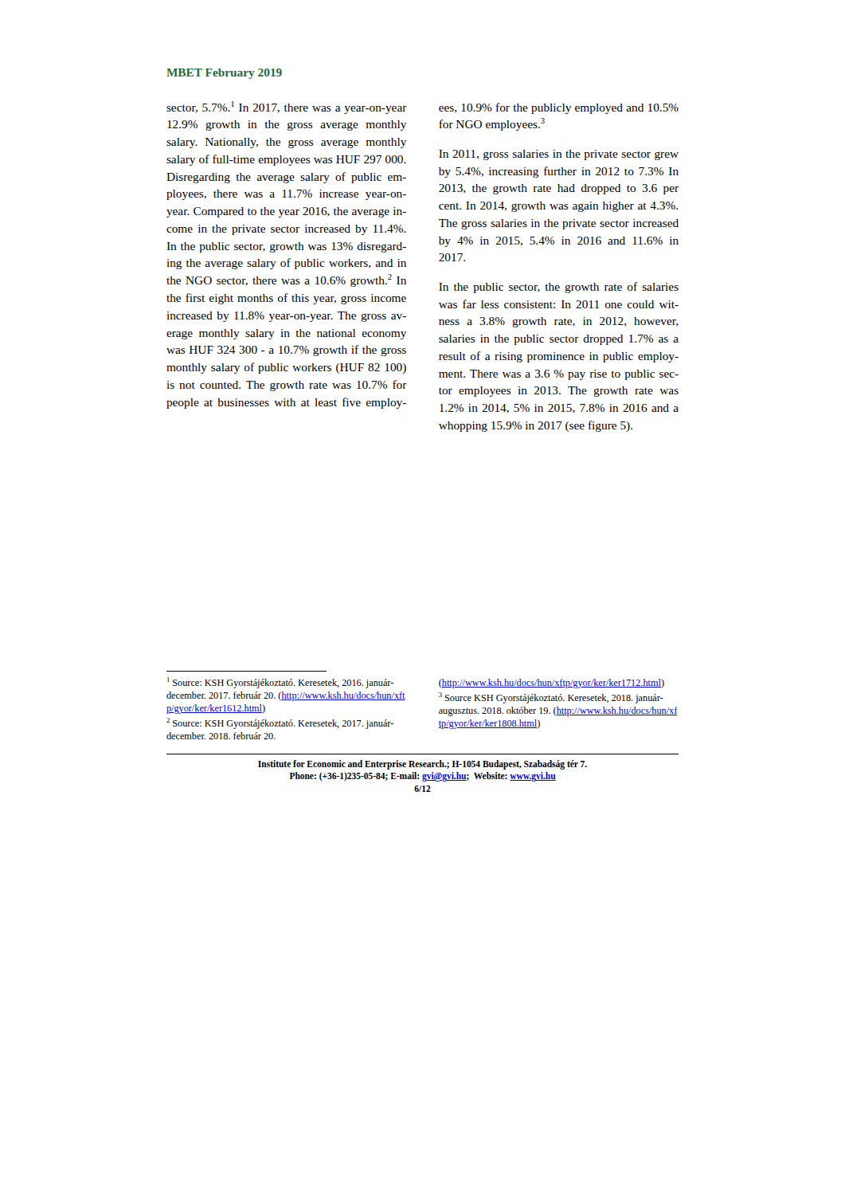MBET February 2019
sector, 5.7%.1 In 2017, there was a year-on-year 12.9% growth in the gross average monthly salary. Nationally, the gross average monthly salary of full-time employees was HUF 297 000. Disregarding the average salary of public employees, there was a 11.7% increase year-on-year. Compared to the year 2016, the average income in the private sector increased by 11.4%. In the public sector, growth was 13% disregarding the average salary of public workers, and in the NGO sector, there was a 10.6% growth.2 In the first eight months of this year, gross income increased by 11.8% year-on-year. The gross average monthly salary in the national economy was HUF 324 300 - a 10.7% growth if the gross monthly salary of public workers (HUF 82 100) is not counted. The growth rate was 10.7% for people at businesses with at least five employees, 10.9% for the publicly employed and 10.5% for NGO employees.3
In 2011, gross salaries in the private sector grew by 5.4%, increasing further in 2012 to 7.3% In 2013, the growth rate had dropped to 3.6 per cent. In 2014, growth was again higher at 4.3%. The gross salaries in the private sector increased by 4% in 2015, 5.4% in 2016 and 11.6% in 2017.
In the public sector, the growth rate of salaries was far less consistent: In 2011 one could witness a 3.8% growth rate, in 2012, however, salaries in the public sector dropped 1.7% as a result of a rising prominence in public employment. There was a 3.6 % pay rise to public sector employees in 2013. The growth rate was 1.2% in 2014, 5% in 2015, 7.8% in 2016 and a whopping 15.9% in 2017 (see figure 5).
1 Source: KSH Gyorstájékoztató. Keresetek, 2016. január-december. 2017. február 20. (http://www.ksh.hu/docs/hun/xftp/gyor/ker/ker1612.html)
2 Source: KSH Gyorstájékoztató. Keresetek, 2017. január-december. 2018. február 20.
(http://www.ksh.hu/docs/hun/xftp/gyor/ker/ker1712.html)
3 Source KSH Gyorstájékoztató. Keresetek, 2018. január-augusztus. 2018. október 19. (http://www.ksh.hu/docs/hun/xftp/gyor/ker/ker1808.html)
Institute for Economic and Enterprise Research.; H-1054 Budapest, Szabadság tér 7.
Phone: (+36-1)235-05-84; E-mail: gvi@gvi.hu; Website: www.gvi.hu
6/12